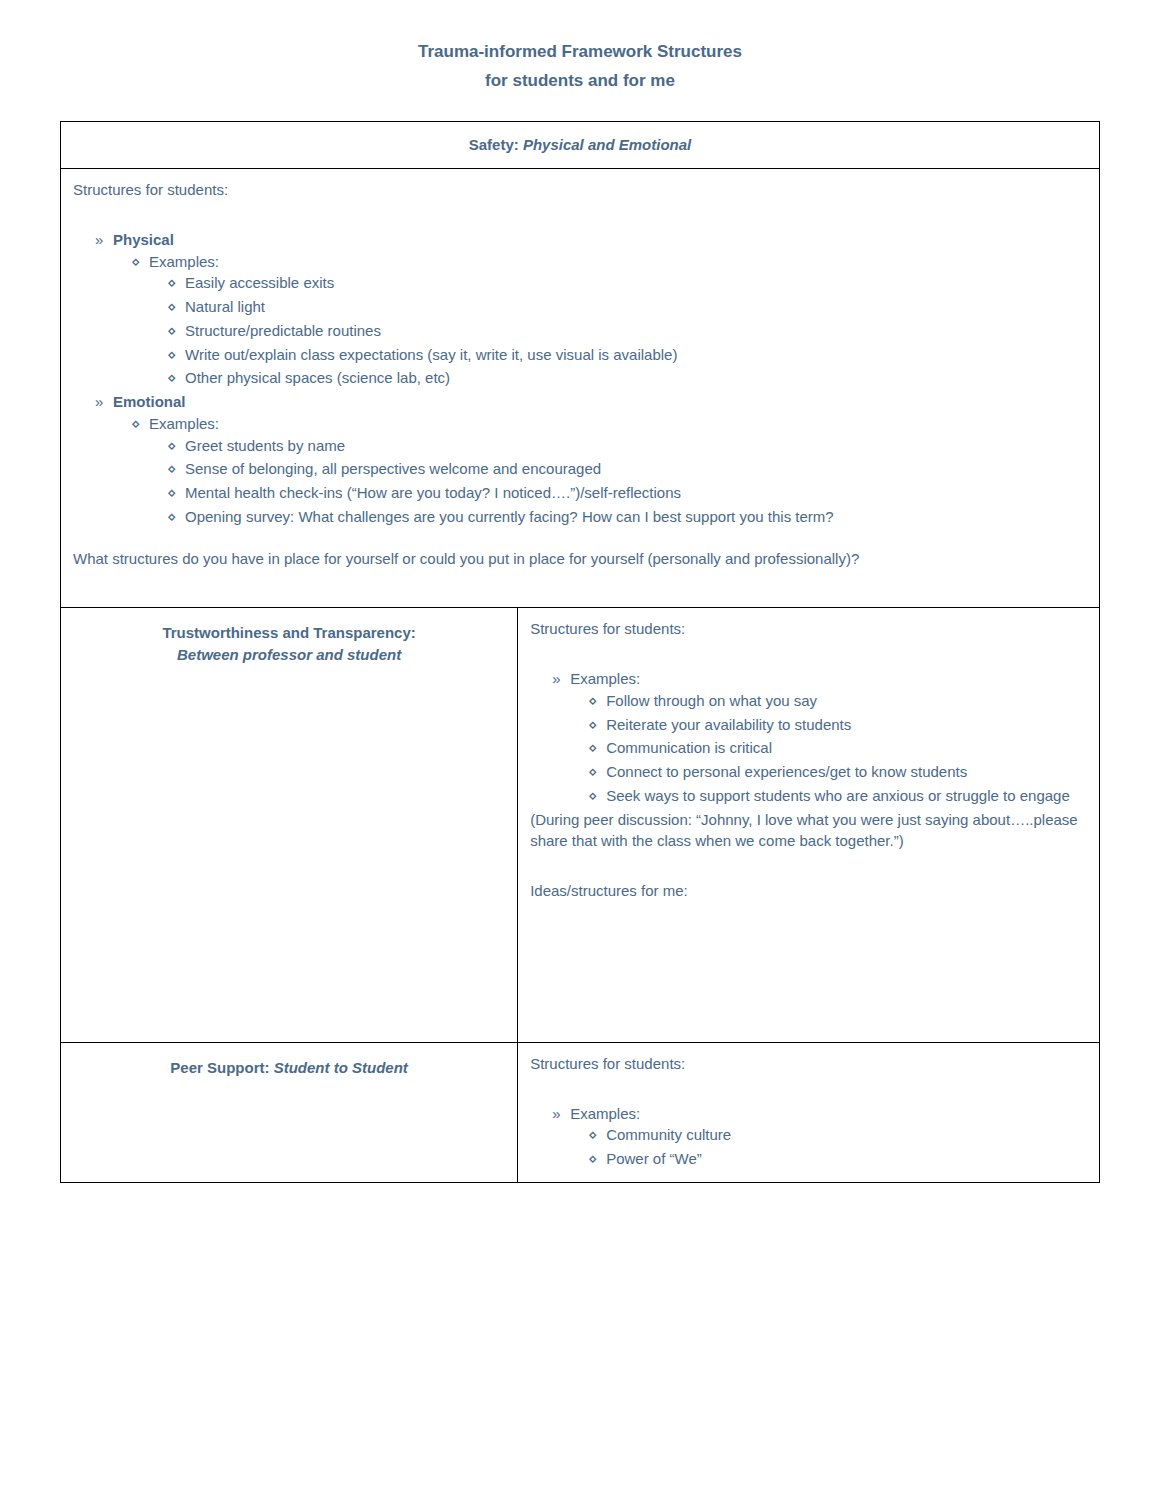Trauma-informed Framework Structures
for students and for me
| Safety: Physical and Emotional |
| --- |
| Structures for students: Physical Examples: Easily accessible exits Natural light Structure/predictable routines Write out/explain class expectations (say it, write it, use visual is available) Other physical spaces (science lab, etc) Emotional Examples: Greet students by name Sense of belonging, all perspectives welcome and encouraged Mental health check-ins (“How are you today? I noticed….”)/self-reflections Opening survey: What challenges are you currently facing? How can I best support you this term? What structures do you have in place for yourself or could you put in place for yourself (personally and professionally)? |
| Trustworthiness and Transparency: Between professor and student | Structures for students: Examples: Follow through on what you say Reiterate your availability to students Communication is critical Connect to personal experiences/get to know students Seek ways to support students who are anxious or struggle to engage (During peer discussion: “Johnny, I love what you were just saying about…..please share that with the class when we come back together.”) Ideas/structures for me: |
| Peer Support: Student to Student | Structures for students: Examples: Community culture Power of “We” |